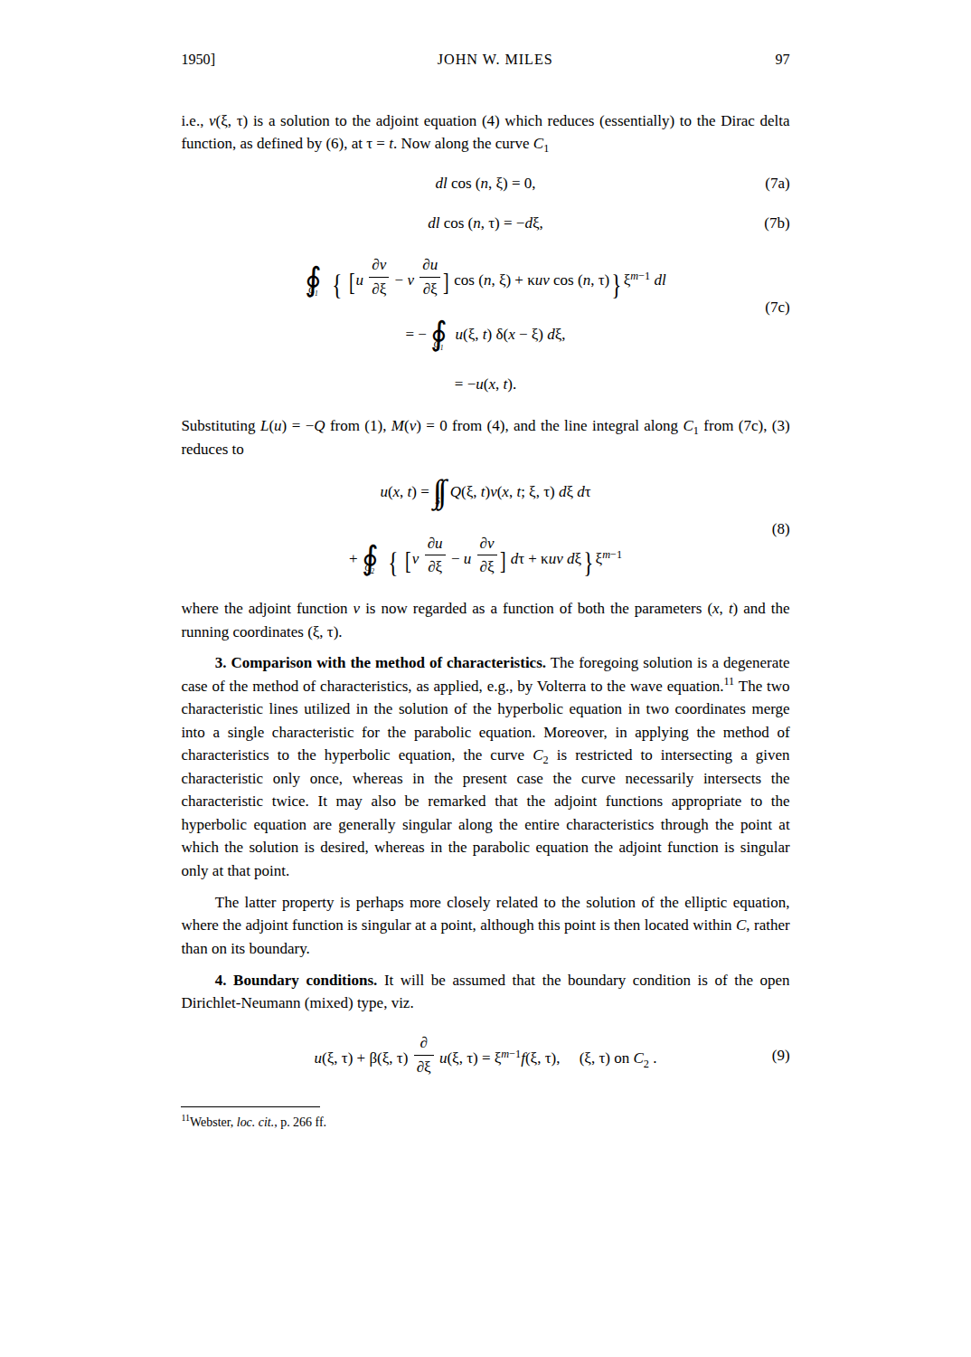1950] JOHN W. MILES 97
i.e., v(ξ, τ) is a solution to the adjoint equation (4) which reduces (essentially) to the Dirac delta function, as defined by (6), at τ = t. Now along the curve C1
dl cos (n, ξ) = 0, (7a)
dl cos (n, τ) = −dξ, (7b)
∮C1 { [u ∂v∂ξ − v ∂u∂ξ] cos (n, ξ) + κuv cos (n, τ)}ξm−1 dl
= − ∮C1 u(ξ, t) δ(x − ξ) dξ,
= −u(x, t).
(7c)
Substituting L(u) = −Q from (1), M(v) = 0 from (4), and the line integral along C1 from (7c), (3) reduces to
u(x, t) = ∫∫S Q(ξ, t)v(x, t; ξ, τ) dξ dτ
+ ∮C2 { [v ∂u∂ξ − u ∂v∂ξ] dτ + κuv dξ}ξm−1
(8)
where the adjoint function v is now regarded as a function of both the parameters (x, t) and the running coordinates (ξ, τ).
3. Comparison with the method of characteristics. The foregoing solution is a degenerate case of the method of characteristics, as applied, e.g., by Volterra to the wave equation.11 The two characteristic lines utilized in the solution of the hyperbolic equation in two coordinates merge into a single characteristic for the parabolic equation. Moreover, in applying the method of characteristics to the hyperbolic equation, the curve C2 is restricted to intersecting a given characteristic only once, whereas in the present case the curve necessarily intersects the characteristic twice. It may also be remarked that the adjoint functions appropriate to the hyperbolic equation are generally singular along the entire characteristics through the point at which the solution is desired, whereas in the parabolic equation the adjoint function is singular only at that point.
The latter property is perhaps more closely related to the solution of the elliptic equation, where the adjoint function is singular at a point, although this point is then located within C, rather than on its boundary.
4. Boundary conditions. It will be assumed that the boundary condition is of the open Dirichlet-Neumann (mixed) type, viz.
u(ξ, τ) + β(ξ, τ) ∂∂ξ u(ξ, τ) = ξm−1f(ξ, τ), (ξ, τ) on C2 . (9)
11 Webster, loc. cit., p. 266 ff.